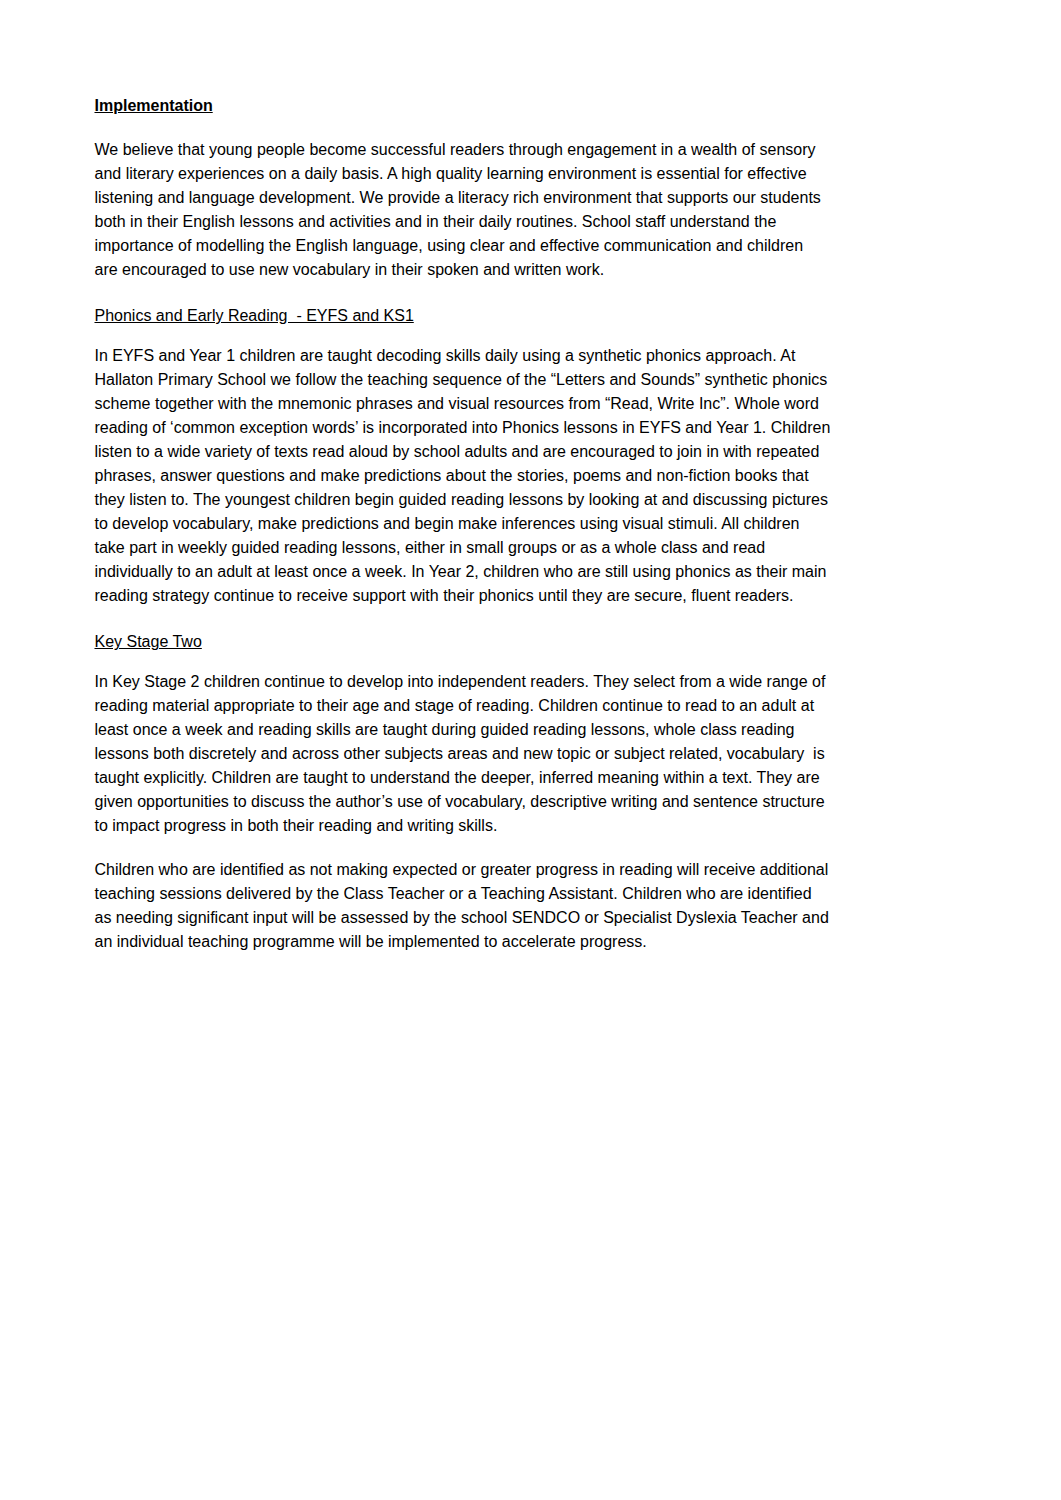Implementation
We believe that young people become successful readers through engagement in a wealth of sensory and literary experiences on a daily basis. A high quality learning environment is essential for effective listening and language development. We provide a literacy rich environment that supports our students both in their English lessons and activities and in their daily routines. School staff understand the importance of modelling the English language, using clear and effective communication and children are encouraged to use new vocabulary in their spoken and written work.
Phonics and Early Reading - EYFS and KS1
In EYFS and Year 1 children are taught decoding skills daily using a synthetic phonics approach. At Hallaton Primary School we follow the teaching sequence of the “Letters and Sounds” synthetic phonics scheme together with the mnemonic phrases and visual resources from “Read, Write Inc”. Whole word reading of ‘common exception words’ is incorporated into Phonics lessons in EYFS and Year 1. Children listen to a wide variety of texts read aloud by school adults and are encouraged to join in with repeated phrases, answer questions and make predictions about the stories, poems and non-fiction books that they listen to. The youngest children begin guided reading lessons by looking at and discussing pictures to develop vocabulary, make predictions and begin make inferences using visual stimuli. All children take part in weekly guided reading lessons, either in small groups or as a whole class and read individually to an adult at least once a week. In Year 2, children who are still using phonics as their main reading strategy continue to receive support with their phonics until they are secure, fluent readers.
Key Stage Two
In Key Stage 2 children continue to develop into independent readers. They select from a wide range of reading material appropriate to their age and stage of reading. Children continue to read to an adult at least once a week and reading skills are taught during guided reading lessons, whole class reading lessons both discretely and across other subjects areas and new topic or subject related, vocabulary is taught explicitly. Children are taught to understand the deeper, inferred meaning within a text. They are given opportunities to discuss the author’s use of vocabulary, descriptive writing and sentence structure to impact progress in both their reading and writing skills.
Children who are identified as not making expected or greater progress in reading will receive additional teaching sessions delivered by the Class Teacher or a Teaching Assistant. Children who are identified as needing significant input will be assessed by the school SENDCO or Specialist Dyslexia Teacher and an individual teaching programme will be implemented to accelerate progress.